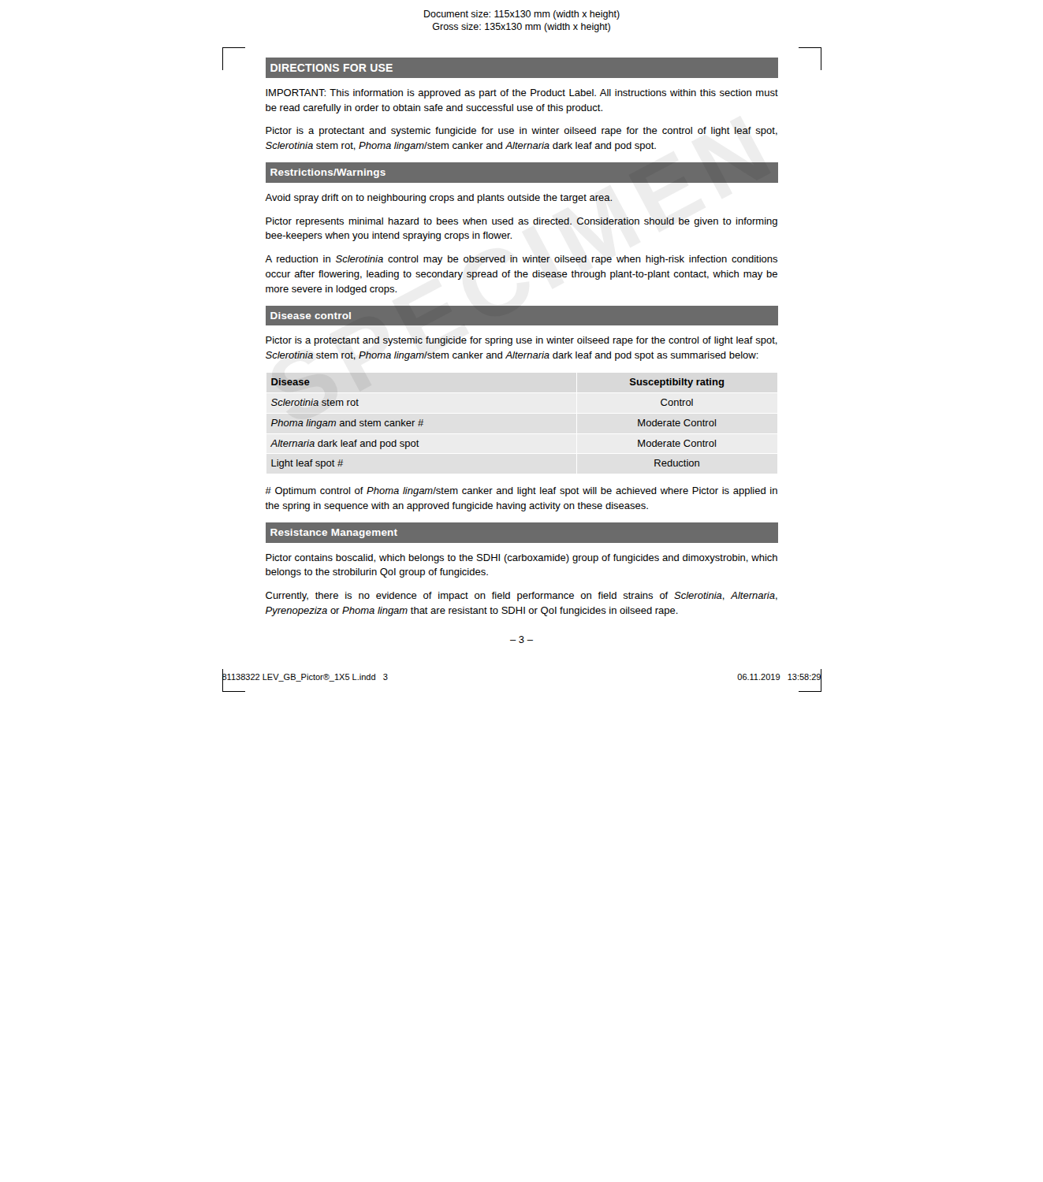Document size: 115x130 mm (width x height)
Gross size: 135x130 mm (width x height)
SPECIMEN
DIRECTIONS FOR USE
IMPORTANT: This information is approved as part of the Product Label. All instructions within this section must be read carefully in order to obtain safe and successful use of this product.
Pictor is a protectant and systemic fungicide for use in winter oilseed rape for the control of light leaf spot, Sclerotinia stem rot, Phoma lingam/stem canker and Alternaria dark leaf and pod spot.
Restrictions/Warnings
Avoid spray drift on to neighbouring crops and plants outside the target area.
Pictor represents minimal hazard to bees when used as directed. Consideration should be given to informing bee-keepers when you intend spraying crops in flower.
A reduction in Sclerotinia control may be observed in winter oilseed rape when high-risk infection conditions occur after flowering, leading to secondary spread of the disease through plant-to-plant contact, which may be more severe in lodged crops.
Disease control
Pictor is a protectant and systemic fungicide for spring use in winter oilseed rape for the control of light leaf spot, Sclerotinia stem rot, Phoma lingam/stem canker and Alternaria dark leaf and pod spot as summarised below:
| Disease | Susceptibilty rating |
| --- | --- |
| Sclerotinia stem rot | Control |
| Phoma lingam and stem canker # | Moderate Control |
| Alternaria dark leaf and pod spot | Moderate Control |
| Light leaf spot # | Reduction |
# Optimum control of Phoma lingam/stem canker and light leaf spot will be achieved where Pictor is applied in the spring in sequence with an approved fungicide having activity on these diseases.
Resistance Management
Pictor contains boscalid, which belongs to the SDHI (carboxamide) group of fungicides and dimoxystrobin, which belongs to the strobilurin QoI group of fungicides.
Currently, there is no evidence of impact on field performance on field strains of Sclerotinia, Alternaria, Pyrenopeziza or Phoma lingam that are resistant to SDHI or QoI fungicides in oilseed rape.
– 3 –
81138322 LEV_GB_Pictor®_1X5 L.indd 3 06.11.2019 13:58:29